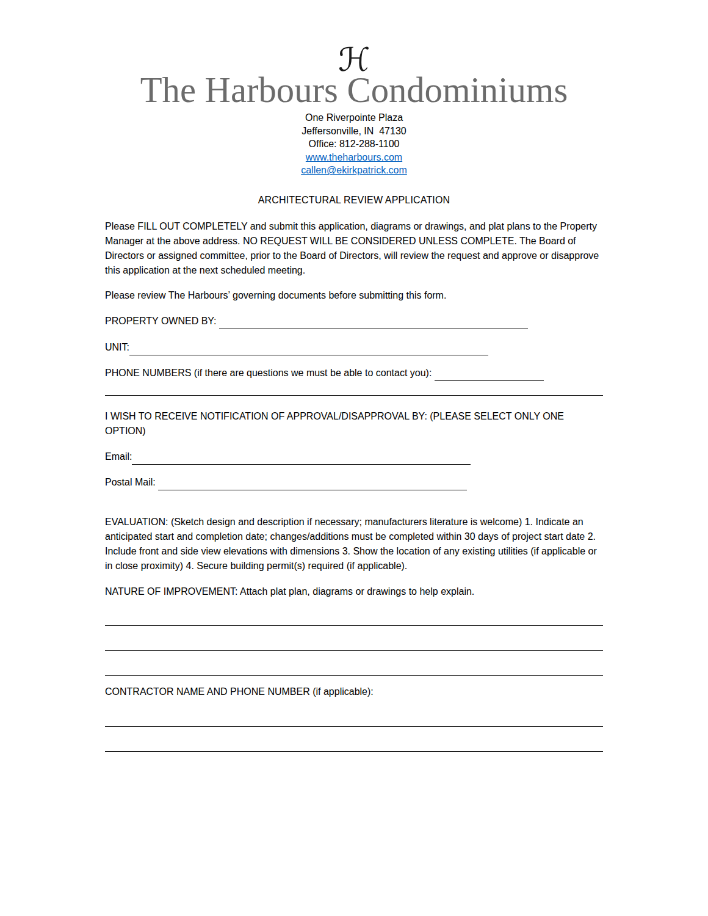ℋ
The Harbours Condominiums
One Riverpointe Plaza
Jeffersonville, IN 47130
Office: 812-288-1100
www.theharbours.com
callen@ekirkpatrick.com
ARCHITECTURAL REVIEW APPLICATION
Please FILL OUT COMPLETELY and submit this application, diagrams or drawings, and plat plans to the Property Manager at the above address. NO REQUEST WILL BE CONSIDERED UNLESS COMPLETE. The Board of Directors or assigned committee, prior to the Board of Directors, will review the request and approve or disapprove this application at the next scheduled meeting.
Please review The Harbours’ governing documents before submitting this form.
PROPERTY OWNED BY:
UNIT:
PHONE NUMBERS (if there are questions we must be able to contact you):
I WISH TO RECEIVE NOTIFICATION OF APPROVAL/DISAPPROVAL BY: (PLEASE SELECT ONLY ONE OPTION)
Email:
Postal Mail:
EVALUATION: (Sketch design and description if necessary; manufacturers literature is welcome) 1. Indicate an anticipated start and completion date; changes/additions must be completed within 30 days of project start date 2. Include front and side view elevations with dimensions 3. Show the location of any existing utilities (if applicable or in close proximity) 4. Secure building permit(s) required (if applicable).
NATURE OF IMPROVEMENT: Attach plat plan, diagrams or drawings to help explain.
CONTRACTOR NAME AND PHONE NUMBER (if applicable):